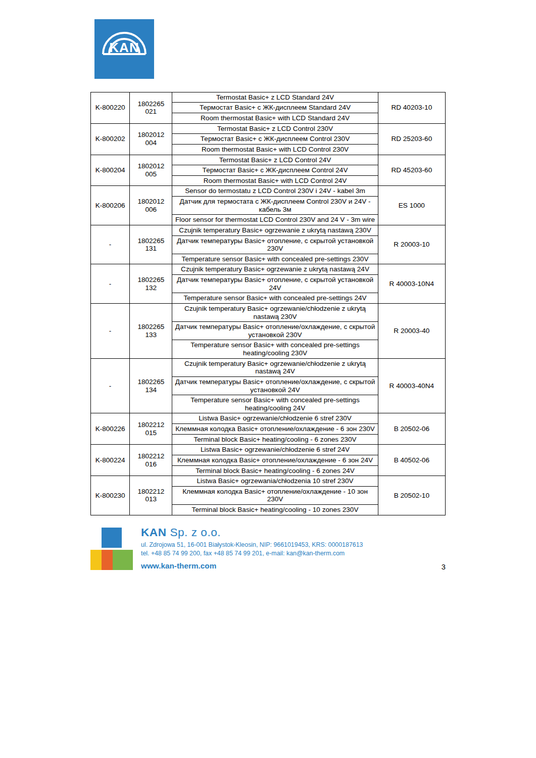KAN
| K-800220 | 1802265 021 | Termostat Basic+ z LCD Standard 24V | RD 40203-10 |
| Термостат Basic+ с ЖК-дисплеем Standard 24V |
| Room thermostat Basic+ with LCD Standard 24V |
| K-800202 | 1802012 004 | Termostat Basic+ z LCD Control 230V | RD 25203-60 |
| Термостат Basic+ с ЖК-дисплеем Control 230V |
| Room thermostat Basic+ with LCD Control 230V |
| K-800204 | 1802012 005 | Termostat Basic+ z LCD Control 24V | RD 45203-60 |
| Термостат Basic+ с ЖК-дисплеем Control 24V |
| Room thermostat Basic+ with LCD Control 24V |
| K-800206 | 1802012 006 | Sensor do termostatu z LCD Control 230V i 24V - kabel 3m | ES 1000 |
| Датчик для термостата с ЖК-дисплеем Control 230V и 24V - кабель 3м |
| Floor sensor for thermostat LCD Control 230V and 24 V - 3m wire |
| - | 1802265 131 | Czujnik temperatury Basic+ ogrzewanie z ukrytą nastawą 230V | R 20003-10 |
| Датчик температуры Basic+ отопление, с скрытой установкой 230V |
| Temperature sensor Basic+ with concealed pre-settings 230V |
| - | 1802265 132 | Czujnik temperatury Basic+ ogrzewanie z ukrytą nastawą 24V | R 40003-10N4 |
| Датчик температуры Basic+ отопление, с скрытой установкой 24V |
| Temperature sensor Basic+ with concealed pre-settings 24V |
| - | 1802265 133 | Czujnik temperatury Basic+ ogrzewanie/chłodzenie z ukrytą nastawą 230V | R 20003-40 |
| Датчик температуры Basic+ отопление/охлаждение, с скрытой установкой 230V |
| Temperature sensor Basic+ with concealed pre-settings heating/cooling 230V |
| - | 1802265 134 | Czujnik temperatury Basic+ ogrzewanie/chłodzenie z ukrytą nastawą 24V | R 40003-40N4 |
| Датчик температуры Basic+ отопление/охлаждение, с скрытой установкой 24V |
| Temperature sensor Basic+ with concealed pre-settings heating/cooling 24V |
| K-800226 | 1802212 015 | Listwa Basic+ ogrzewanie/chłodzenie 6 stref 230V | B 20502-06 |
| Клеммная колодка Basic+ отопление/охлаждение - 6 зон 230V |
| Terminal block Basic+ heating/cooling - 6 zones 230V |
| K-800224 | 1802212 016 | Listwa Basic+ ogrzewanie/chłodzenie 6 stref 24V | B 40502-06 |
| Клеммная колодка Basic+ отопление/охлаждение - 6 зон 24V |
| Terminal block Basic+ heating/cooling - 6 zones 24V |
| K-800230 | 1802212 013 | Listwa Basic+ ogrzewania/chłodzenia 10 stref 230V | B 20502-10 |
| Клеммная колодка Basic+ отопление/охлаждение - 10 зон 230V |
| Terminal block Basic+ heating/cooling - 10 zones 230V |
KAN Sp. z o.o.
ul. Zdrojowa 51, 16-001 Białystok-Kleosin, NIP: 9661019453, KRS: 0000187613
tel. +48 85 74 99 200, fax +48 85 74 99 201, e-mail: kan@kan-therm.com
www.kan-therm.com
3